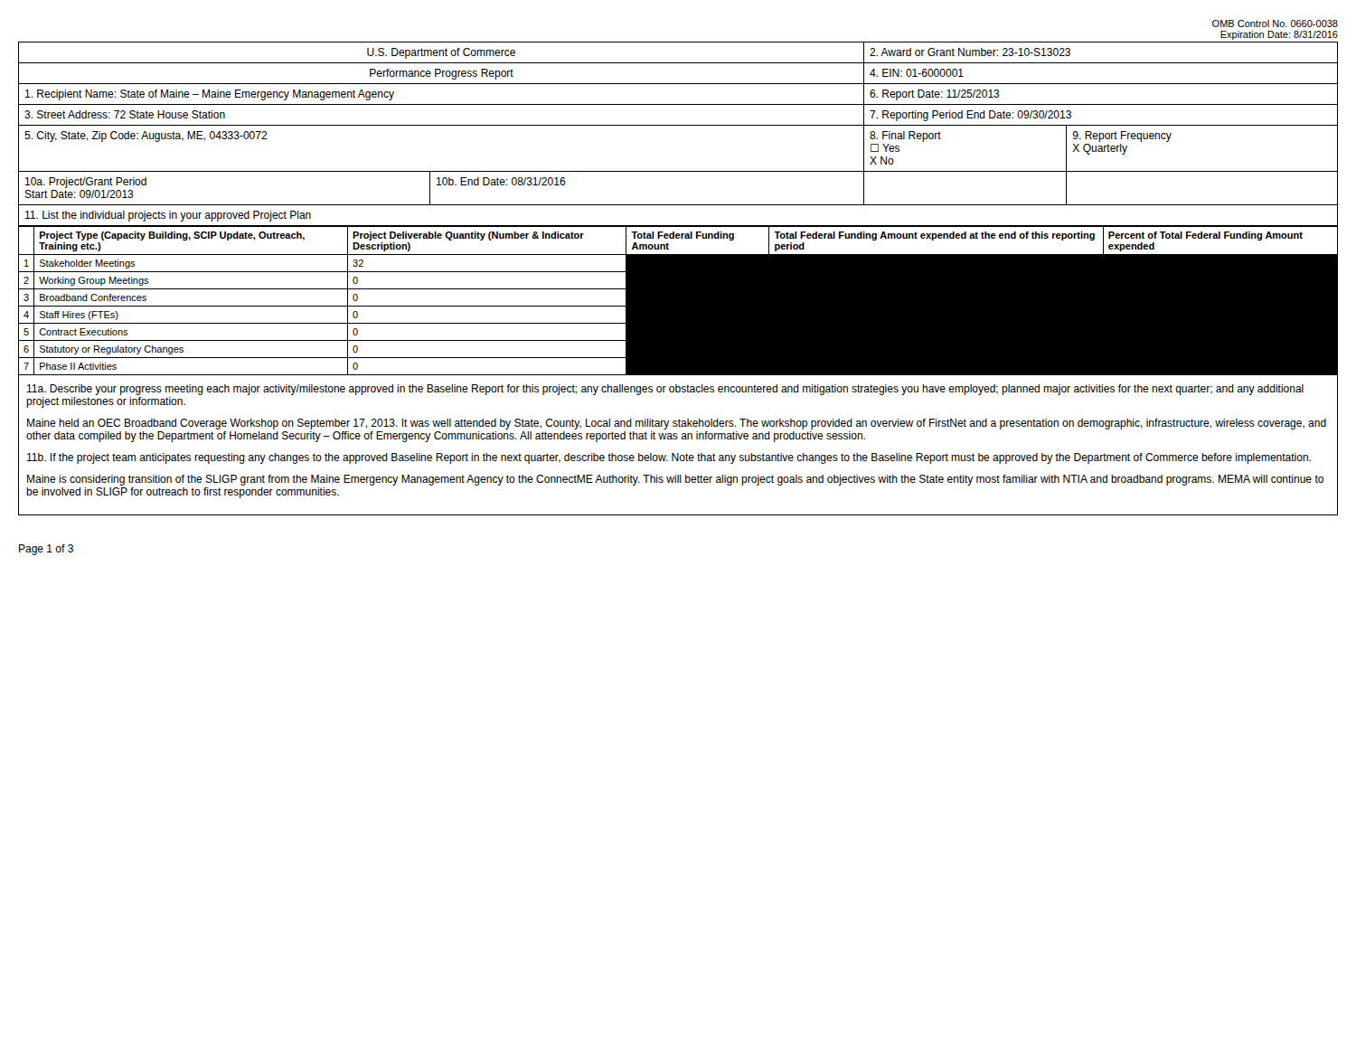OMB Control No. 0660-0038
Expiration Date: 8/31/2016
| U.S. Department of Commerce | 2. Award or Grant Number: 23-10-S13023 |
| Performance Progress Report | 4. EIN: 01-6000001 |
| 1. Recipient Name: State of Maine – Maine Emergency Management Agency | 6. Report Date: 11/25/2013 |
| 3. Street Address: 72 State House Station | 7. Reporting Period End Date: 09/30/2013 |
| 5. City, State, Zip Code: Augusta, ME, 04333-0072 | 8. Final Report ☐ Yes X No | 9. Report Frequency X Quarterly |
| 10a. Project/Grant Period Start Date: 09/01/2013 | 10b. End Date: 08/31/2016 | | |
| 11. List the individual projects in your approved Project Plan |
| | Project Type (Capacity Building, SCIP Update, Outreach, Training etc.) | Project Deliverable Quantity (Number & Indicator Description) | Total Federal Funding Amount | Total Federal Funding Amount expended at the end of this reporting period | Percent of Total Federal Funding Amount expended |
| --- | --- | --- | --- | --- | --- |
| 1 | Stakeholder Meetings | 32 | | | |
| 2 | Working Group Meetings | 0 | | | |
| 3 | Broadband Conferences | 0 | | | |
| 4 | Staff Hires (FTEs) | 0 | | | |
| 5 | Contract Executions | 0 | | | |
| 6 | Statutory or Regulatory Changes | 0 | | | |
| 7 | Phase II Activities | 0 | | | |
11a. Describe your progress meeting each major activity/milestone approved in the Baseline Report for this project; any challenges or obstacles encountered and mitigation strategies you have employed; planned major activities for the next quarter; and any additional project milestones or information.
Maine held an OEC Broadband Coverage Workshop on September 17, 2013. It was well attended by State, County, Local and military stakeholders. The workshop provided an overview of FirstNet and a presentation on demographic, infrastructure, wireless coverage, and other data compiled by the Department of Homeland Security – Office of Emergency Communications. All attendees reported that it was an informative and productive session.
11b. If the project team anticipates requesting any changes to the approved Baseline Report in the next quarter, describe those below. Note that any substantive changes to the Baseline Report must be approved by the Department of Commerce before implementation.
Maine is considering transition of the SLIGP grant from the Maine Emergency Management Agency to the ConnectME Authority. This will better align project goals and objectives with the State entity most familiar with NTIA and broadband programs. MEMA will continue to be involved in SLIGP for outreach to first responder communities.
Page 1 of 3